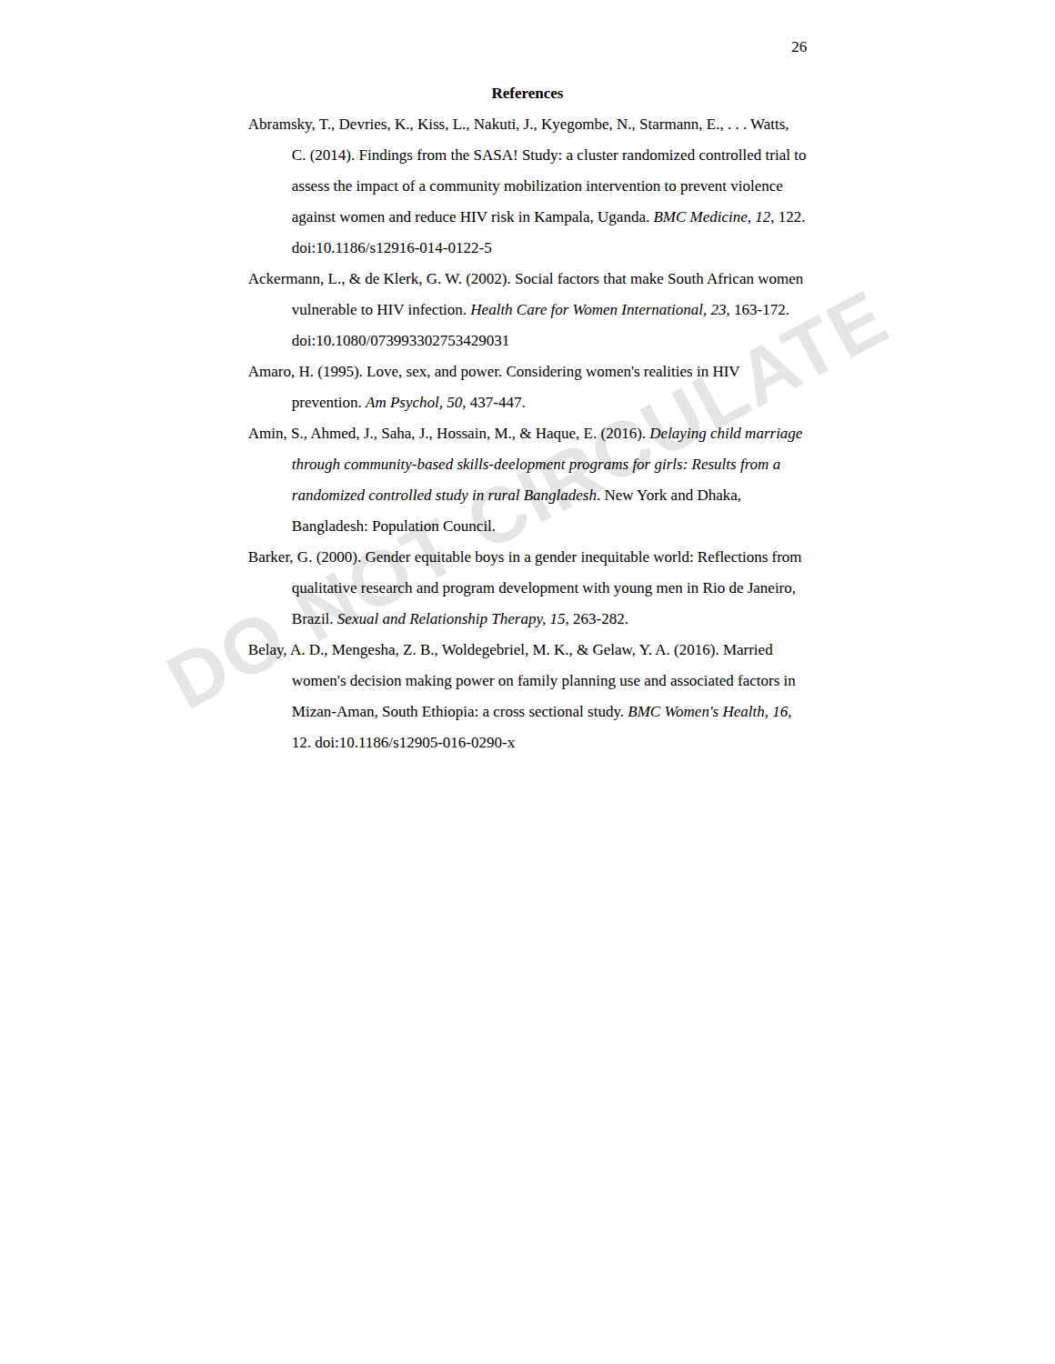26
DO NOT CIRCULATE
References
Abramsky, T., Devries, K., Kiss, L., Nakuti, J., Kyegombe, N., Starmann, E., . . . Watts, C. (2014). Findings from the SASA! Study: a cluster randomized controlled trial to assess the impact of a community mobilization intervention to prevent violence against women and reduce HIV risk in Kampala, Uganda. BMC Medicine, 12, 122. doi:10.1186/s12916-014-0122-5
Ackermann, L., & de Klerk, G. W. (2002). Social factors that make South African women vulnerable to HIV infection. Health Care for Women International, 23, 163-172. doi:10.1080/073993302753429031
Amaro, H. (1995). Love, sex, and power. Considering women's realities in HIV prevention. Am Psychol, 50, 437-447.
Amin, S., Ahmed, J., Saha, J., Hossain, M., & Haque, E. (2016). Delaying child marriage through community-based skills-deelopment programs for girls: Results from a randomized controlled study in rural Bangladesh. New York and Dhaka, Bangladesh: Population Council.
Barker, G. (2000). Gender equitable boys in a gender inequitable world: Reflections from qualitative research and program development with young men in Rio de Janeiro, Brazil. Sexual and Relationship Therapy, 15, 263-282.
Belay, A. D., Mengesha, Z. B., Woldegebriel, M. K., & Gelaw, Y. A. (2016). Married women's decision making power on family planning use and associated factors in Mizan-Aman, South Ethiopia: a cross sectional study. BMC Women's Health, 16, 12. doi:10.1186/s12905-016-0290-x